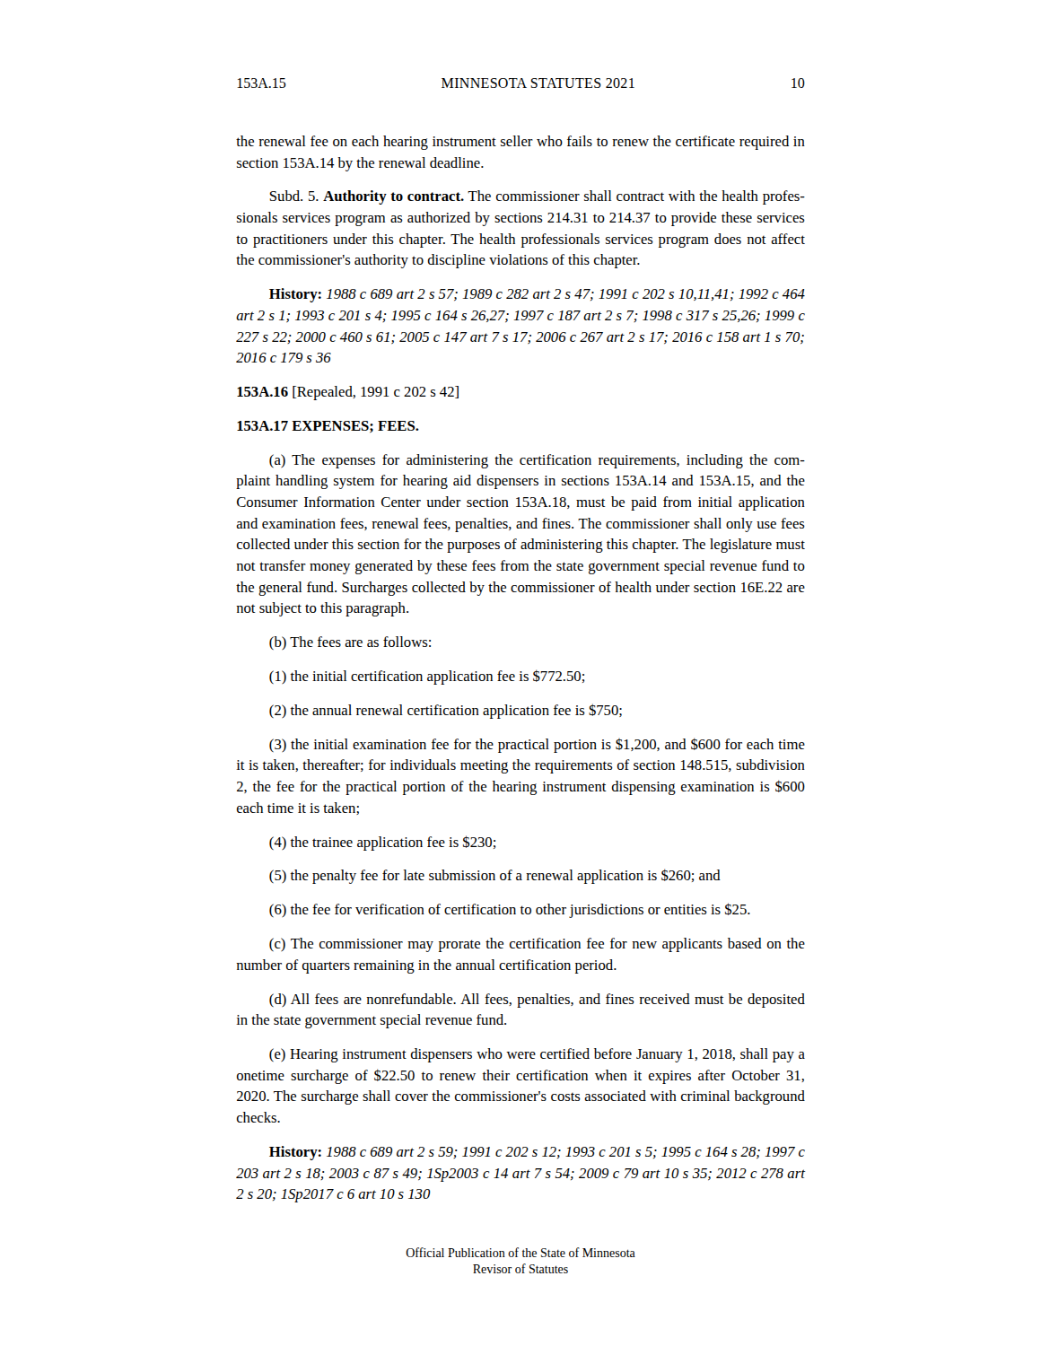153A.15
MINNESOTA STATUTES 2021
10
the renewal fee on each hearing instrument seller who fails to renew the certificate required in section 153A.14 by the renewal deadline.
Subd. 5. Authority to contract. The commissioner shall contract with the health professionals services program as authorized by sections 214.31 to 214.37 to provide these services to practitioners under this chapter. The health professionals services program does not affect the commissioner's authority to discipline violations of this chapter.
History: 1988 c 689 art 2 s 57; 1989 c 282 art 2 s 47; 1991 c 202 s 10,11,41; 1992 c 464 art 2 s 1; 1993 c 201 s 4; 1995 c 164 s 26,27; 1997 c 187 art 2 s 7; 1998 c 317 s 25,26; 1999 c 227 s 22; 2000 c 460 s 61; 2005 c 147 art 7 s 17; 2006 c 267 art 2 s 17; 2016 c 158 art 1 s 70; 2016 c 179 s 36
153A.16 [Repealed, 1991 c 202 s 42]
153A.17 EXPENSES; FEES.
(a) The expenses for administering the certification requirements, including the complaint handling system for hearing aid dispensers in sections 153A.14 and 153A.15, and the Consumer Information Center under section 153A.18, must be paid from initial application and examination fees, renewal fees, penalties, and fines. The commissioner shall only use fees collected under this section for the purposes of administering this chapter. The legislature must not transfer money generated by these fees from the state government special revenue fund to the general fund. Surcharges collected by the commissioner of health under section 16E.22 are not subject to this paragraph.
(b) The fees are as follows:
(1) the initial certification application fee is $772.50;
(2) the annual renewal certification application fee is $750;
(3) the initial examination fee for the practical portion is $1,200, and $600 for each time it is taken, thereafter; for individuals meeting the requirements of section 148.515, subdivision 2, the fee for the practical portion of the hearing instrument dispensing examination is $600 each time it is taken;
(4) the trainee application fee is $230;
(5) the penalty fee for late submission of a renewal application is $260; and
(6) the fee for verification of certification to other jurisdictions or entities is $25.
(c) The commissioner may prorate the certification fee for new applicants based on the number of quarters remaining in the annual certification period.
(d) All fees are nonrefundable. All fees, penalties, and fines received must be deposited in the state government special revenue fund.
(e) Hearing instrument dispensers who were certified before January 1, 2018, shall pay a onetime surcharge of $22.50 to renew their certification when it expires after October 31, 2020. The surcharge shall cover the commissioner's costs associated with criminal background checks.
History: 1988 c 689 art 2 s 59; 1991 c 202 s 12; 1993 c 201 s 5; 1995 c 164 s 28; 1997 c 203 art 2 s 18; 2003 c 87 s 49; 1Sp2003 c 14 art 7 s 54; 2009 c 79 art 10 s 35; 2012 c 278 art 2 s 20; 1Sp2017 c 6 art 10 s 130
Official Publication of the State of Minnesota
Revisor of Statutes